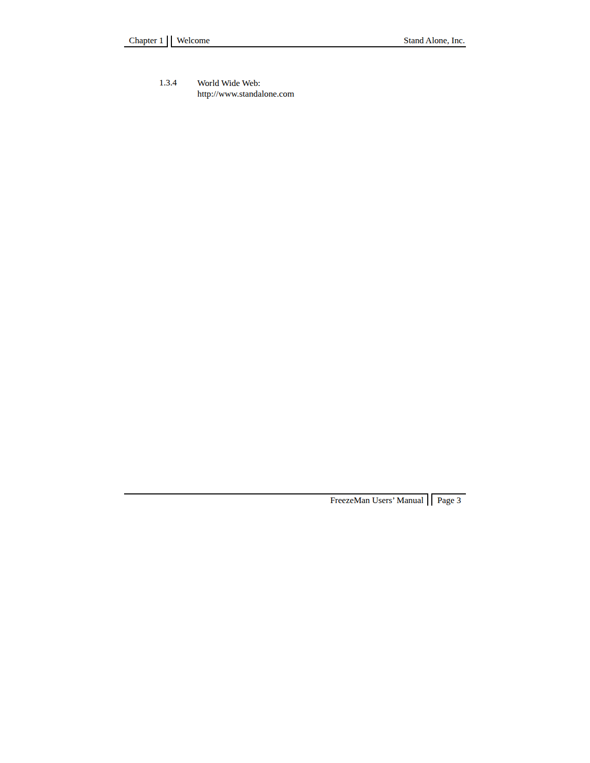Chapter 1
Welcome
Stand Alone, Inc.
1.3.4
World Wide Web:
http://www.standalone.com
FreezeMan Users’ Manual
Page 3